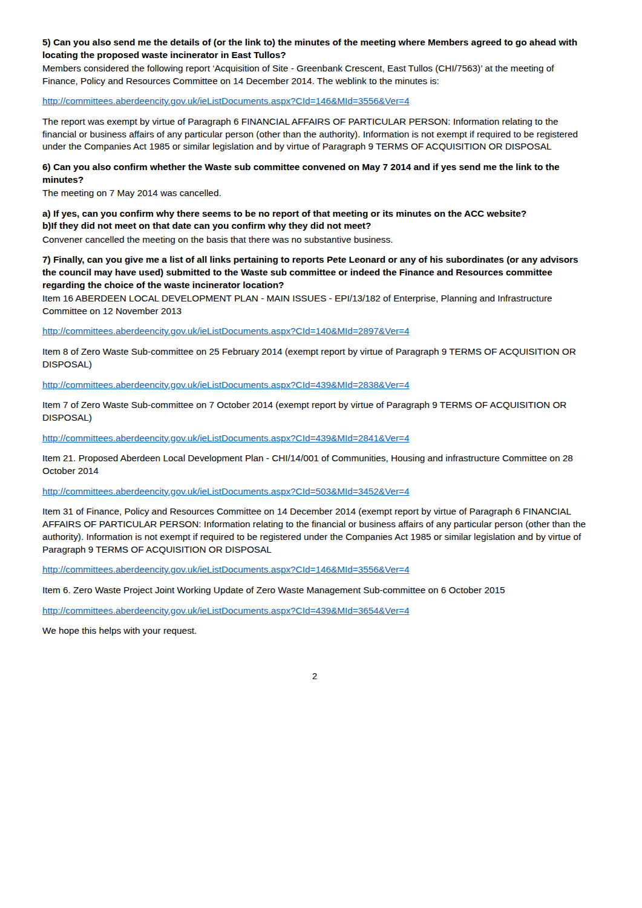5) Can you also send me the details of (or the link to) the minutes of the meeting where Members agreed to go ahead with locating the proposed waste incinerator in East Tullos?
Members considered the following report ‘Acquisition of Site - Greenbank Crescent, East Tullos (CHI/7563)’ at the meeting of Finance, Policy and Resources Committee on 14 December 2014. The weblink to the minutes is:
http://committees.aberdeencity.gov.uk/ieListDocuments.aspx?CId=146&MId=3556&Ver=4
The report was exempt by virtue of Paragraph 6 FINANCIAL AFFAIRS OF PARTICULAR PERSON: Information relating to the financial or business affairs of any particular person (other than the authority). Information is not exempt if required to be registered under the Companies Act 1985 or similar legislation and by virtue of Paragraph 9 TERMS OF ACQUISITION OR DISPOSAL
6) Can you also confirm whether the Waste sub committee convened on May 7 2014 and if yes send me the link to the minutes?
The meeting on 7 May 2014 was cancelled.
a) If yes, can you confirm why there seems to be no report of that meeting or its minutes on the ACC website?
b)If they did not meet on that date can you confirm why they did not meet?
Convener cancelled the meeting on the basis that there was no substantive business.
7) Finally, can you give me a list of all links pertaining to reports Pete Leonard or any of his subordinates (or any advisors the council may have used) submitted to the Waste sub committee or indeed the Finance and Resources committee regarding the choice of the waste incinerator location?
Item 16 ABERDEEN LOCAL DEVELOPMENT PLAN - MAIN ISSUES - EPI/13/182 of Enterprise, Planning and Infrastructure Committee on 12 November 2013
http://committees.aberdeencity.gov.uk/ieListDocuments.aspx?CId=140&MId=2897&Ver=4
Item 8 of Zero Waste Sub-committee on 25 February 2014 (exempt report by virtue of Paragraph 9 TERMS OF ACQUISITION OR DISPOSAL)
http://committees.aberdeencity.gov.uk/ieListDocuments.aspx?CId=439&MId=2838&Ver=4
Item 7 of Zero Waste Sub-committee on 7 October 2014 (exempt report by virtue of Paragraph 9 TERMS OF ACQUISITION OR DISPOSAL)
http://committees.aberdeencity.gov.uk/ieListDocuments.aspx?CId=439&MId=2841&Ver=4
Item 21. Proposed Aberdeen Local Development Plan - CHI/14/001 of Communities, Housing and infrastructure Committee on 28 October 2014
http://committees.aberdeencity.gov.uk/ieListDocuments.aspx?CId=503&MId=3452&Ver=4
Item 31 of Finance, Policy and Resources Committee on 14 December 2014 (exempt report by virtue of Paragraph 6 FINANCIAL AFFAIRS OF PARTICULAR PERSON: Information relating to the financial or business affairs of any particular person (other than the authority). Information is not exempt if required to be registered under the Companies Act 1985 or similar legislation and by virtue of Paragraph 9 TERMS OF ACQUISITION OR DISPOSAL
http://committees.aberdeencity.gov.uk/ieListDocuments.aspx?CId=146&MId=3556&Ver=4
Item 6. Zero Waste Project Joint Working Update of Zero Waste Management Sub-committee on 6 October 2015
http://committees.aberdeencity.gov.uk/ieListDocuments.aspx?CId=439&MId=3654&Ver=4
We hope this helps with your request.
2